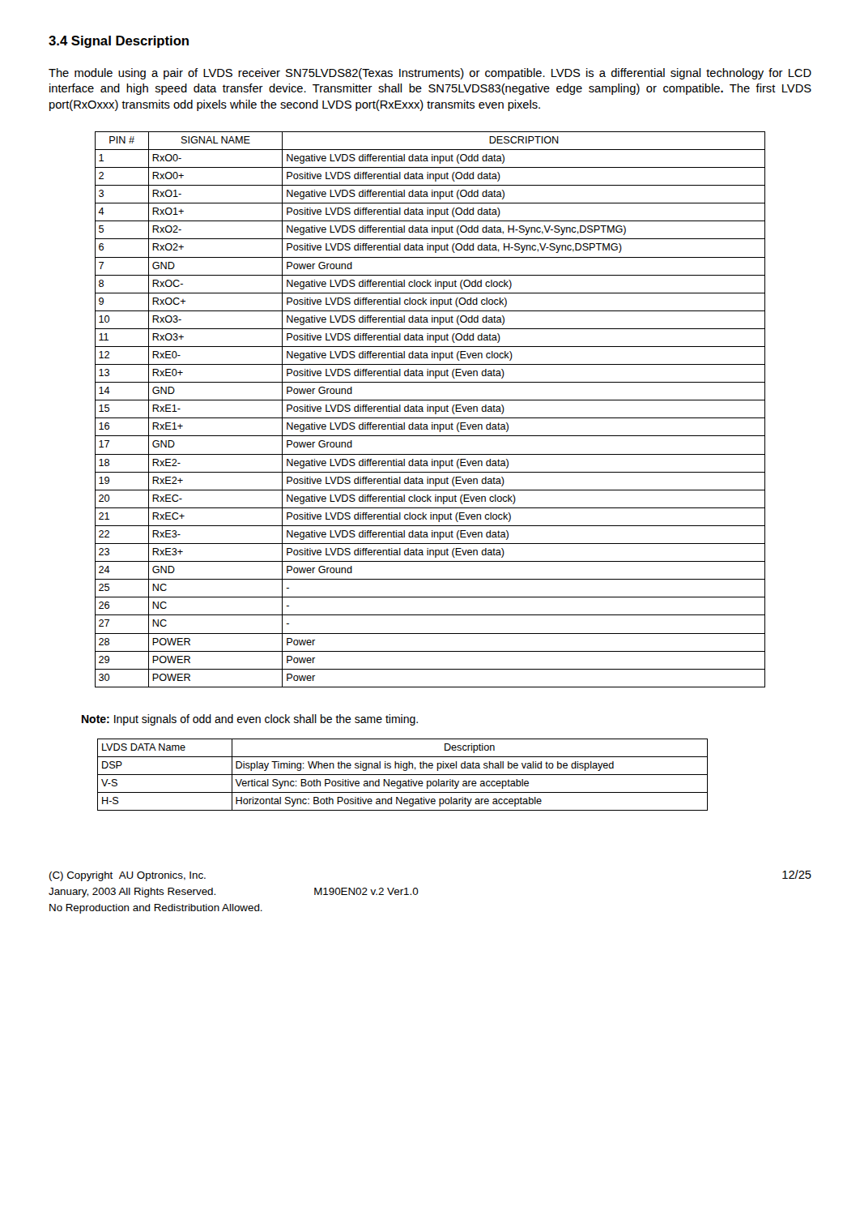3.4 Signal Description
The module using a pair of LVDS receiver SN75LVDS82(Texas Instruments) or compatible. LVDS is a differential signal technology for LCD interface and high speed data transfer device. Transmitter shall be SN75LVDS83(negative edge sampling) or compatible. The first LVDS port(RxOxxx) transmits odd pixels while the second LVDS port(RxExxx) transmits even pixels.
| PIN # | SIGNAL NAME | DESCRIPTION |
| --- | --- | --- |
| 1 | RxO0- | Negative LVDS differential data input (Odd data) |
| 2 | RxO0+ | Positive LVDS differential data input (Odd data) |
| 3 | RxO1- | Negative LVDS differential data input (Odd data) |
| 4 | RxO1+ | Positive LVDS differential data input (Odd data) |
| 5 | RxO2- | Negative LVDS differential data input (Odd data, H-Sync,V-Sync,DSPTMG) |
| 6 | RxO2+ | Positive LVDS differential data input (Odd data, H-Sync,V-Sync,DSPTMG) |
| 7 | GND | Power Ground |
| 8 | RxOC- | Negative LVDS differential clock input (Odd clock) |
| 9 | RxOC+ | Positive LVDS differential clock input (Odd clock) |
| 10 | RxO3- | Negative LVDS differential data input (Odd data) |
| 11 | RxO3+ | Positive LVDS differential data input (Odd data) |
| 12 | RxE0- | Negative LVDS differential data input (Even clock) |
| 13 | RxE0+ | Positive LVDS differential data input (Even data) |
| 14 | GND | Power Ground |
| 15 | RxE1- | Positive LVDS differential data input (Even data) |
| 16 | RxE1+ | Negative LVDS differential data input (Even data) |
| 17 | GND | Power Ground |
| 18 | RxE2- | Negative LVDS differential data input (Even data) |
| 19 | RxE2+ | Positive LVDS differential data input (Even data) |
| 20 | RxEC- | Negative LVDS differential clock input (Even clock) |
| 21 | RxEC+ | Positive LVDS differential clock input (Even clock) |
| 22 | RxE3- | Negative LVDS differential data input (Even data) |
| 23 | RxE3+ | Positive LVDS differential data input (Even data) |
| 24 | GND | Power Ground |
| 25 | NC | - |
| 26 | NC | - |
| 27 | NC | - |
| 28 | POWER | Power |
| 29 | POWER | Power |
| 30 | POWER | Power |
Note: Input signals of odd and even clock shall be the same timing.
| LVDS DATA Name | Description |
| --- | --- |
| DSP | Display Timing: When the signal is high, the pixel data shall be valid to be displayed |
| V-S | Vertical Sync: Both Positive and Negative polarity are acceptable |
| H-S | Horizontal Sync: Both Positive and Negative polarity are acceptable |
12/25
(C) Copyright AU Optronics, Inc.
January, 2003 All Rights Reserved.M190EN02 v.2 Ver1.0
No Reproduction and Redistribution Allowed.